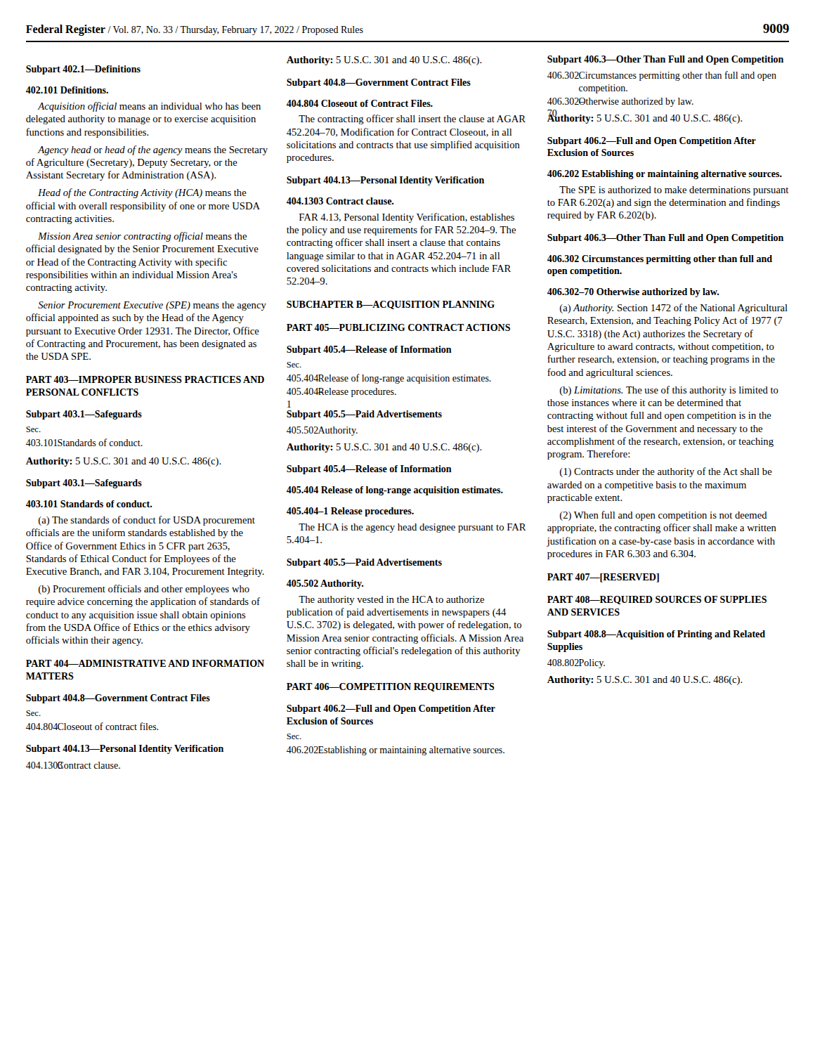Federal Register / Vol. 87, No. 33 / Thursday, February 17, 2022 / Proposed Rules
9009
Subpart 402.1—Definitions
402.101 Definitions.
Acquisition official means an individual who has been delegated authority to manage or to exercise acquisition functions and responsibilities.
Agency head or head of the agency means the Secretary of Agriculture (Secretary), Deputy Secretary, or the Assistant Secretary for Administration (ASA).
Head of the Contracting Activity (HCA) means the official with overall responsibility of one or more USDA contracting activities.
Mission Area senior contracting official means the official designated by the Senior Procurement Executive or Head of the Contracting Activity with specific responsibilities within an individual Mission Area's contracting activity.
Senior Procurement Executive (SPE) means the agency official appointed as such by the Head of the Agency pursuant to Executive Order 12931. The Director, Office of Contracting and Procurement, has been designated as the USDA SPE.
PART 403—IMPROPER BUSINESS PRACTICES AND PERSONAL CONFLICTS
Subpart 403.1—Safeguards
Sec.
403.101 Standards of conduct.
Authority: 5 U.S.C. 301 and 40 U.S.C. 486(c).
Subpart 403.1—Safeguards
403.101 Standards of conduct.
(a) The standards of conduct for USDA procurement officials are the uniform standards established by the Office of Government Ethics in 5 CFR part 2635, Standards of Ethical Conduct for Employees of the Executive Branch, and FAR 3.104, Procurement Integrity.
(b) Procurement officials and other employees who require advice concerning the application of standards of conduct to any acquisition issue shall obtain opinions from the USDA Office of Ethics or the ethics advisory officials within their agency.
PART 404—ADMINISTRATIVE AND INFORMATION MATTERS
Subpart 404.8—Government Contract Files
Sec.
404.804 Closeout of contract files.
Subpart 404.13—Personal Identity Verification
404.1303 Contract clause.
Authority: 5 U.S.C. 301 and 40 U.S.C. 486(c).
Subpart 404.8—Government Contract Files
404.804 Closeout of Contract Files.
The contracting officer shall insert the clause at AGAR 452.204–70, Modification for Contract Closeout, in all solicitations and contracts that use simplified acquisition procedures.
Subpart 404.13—Personal Identity Verification
404.1303 Contract clause.
FAR 4.13, Personal Identity Verification, establishes the policy and use requirements for FAR 52.204–9. The contracting officer shall insert a clause that contains language similar to that in AGAR 452.204–71 in all covered solicitations and contracts which include FAR 52.204–9.
SUBCHAPTER B—ACQUISITION PLANNING
PART 405—PUBLICIZING CONTRACT ACTIONS
Subpart 405.4—Release of Information
Sec.
405.404 Release of long-range acquisition estimates.
405.404–1 Release procedures.
Subpart 405.5—Paid Advertisements
405.502 Authority.
Authority: 5 U.S.C. 301 and 40 U.S.C. 486(c).
Subpart 405.4—Release of Information
405.404 Release of long-range acquisition estimates.
405.404–1 Release procedures.
The HCA is the agency head designee pursuant to FAR 5.404–1.
Subpart 405.5—Paid Advertisements
405.502 Authority.
The authority vested in the HCA to authorize publication of paid advertisements in newspapers (44 U.S.C. 3702) is delegated, with power of redelegation, to Mission Area senior contracting officials. A Mission Area senior contracting official's redelegation of this authority shall be in writing.
PART 406—COMPETITION REQUIREMENTS
Subpart 406.2—Full and Open Competition After Exclusion of Sources
Sec.
406.202 Establishing or maintaining alternative sources.
Subpart 406.3—Other Than Full and Open Competition
406.302 Circumstances permitting other than full and open competition.
406.302–70 Otherwise authorized by law.
Authority: 5 U.S.C. 301 and 40 U.S.C. 486(c).
Subpart 406.2—Full and Open Competition After Exclusion of Sources
406.202 Establishing or maintaining alternative sources.
The SPE is authorized to make determinations pursuant to FAR 6.202(a) and sign the determination and findings required by FAR 6.202(b).
Subpart 406.3—Other Than Full and Open Competition
406.302 Circumstances permitting other than full and open competition.
406.302–70 Otherwise authorized by law.
(a) Authority. Section 1472 of the National Agricultural Research, Extension, and Teaching Policy Act of 1977 (7 U.S.C. 3318) (the Act) authorizes the Secretary of Agriculture to award contracts, without competition, to further research, extension, or teaching programs in the food and agricultural sciences.
(b) Limitations. The use of this authority is limited to those instances where it can be determined that contracting without full and open competition is in the best interest of the Government and necessary to the accomplishment of the research, extension, or teaching program. Therefore:
(1) Contracts under the authority of the Act shall be awarded on a competitive basis to the maximum practicable extent.
(2) When full and open competition is not deemed appropriate, the contracting officer shall make a written justification on a case-by-case basis in accordance with procedures in FAR 6.303 and 6.304.
PART 407—[RESERVED]
PART 408—REQUIRED SOURCES OF SUPPLIES AND SERVICES
Subpart 408.8—Acquisition of Printing and Related Supplies
408.802 Policy.
Authority: 5 U.S.C. 301 and 40 U.S.C. 486(c).